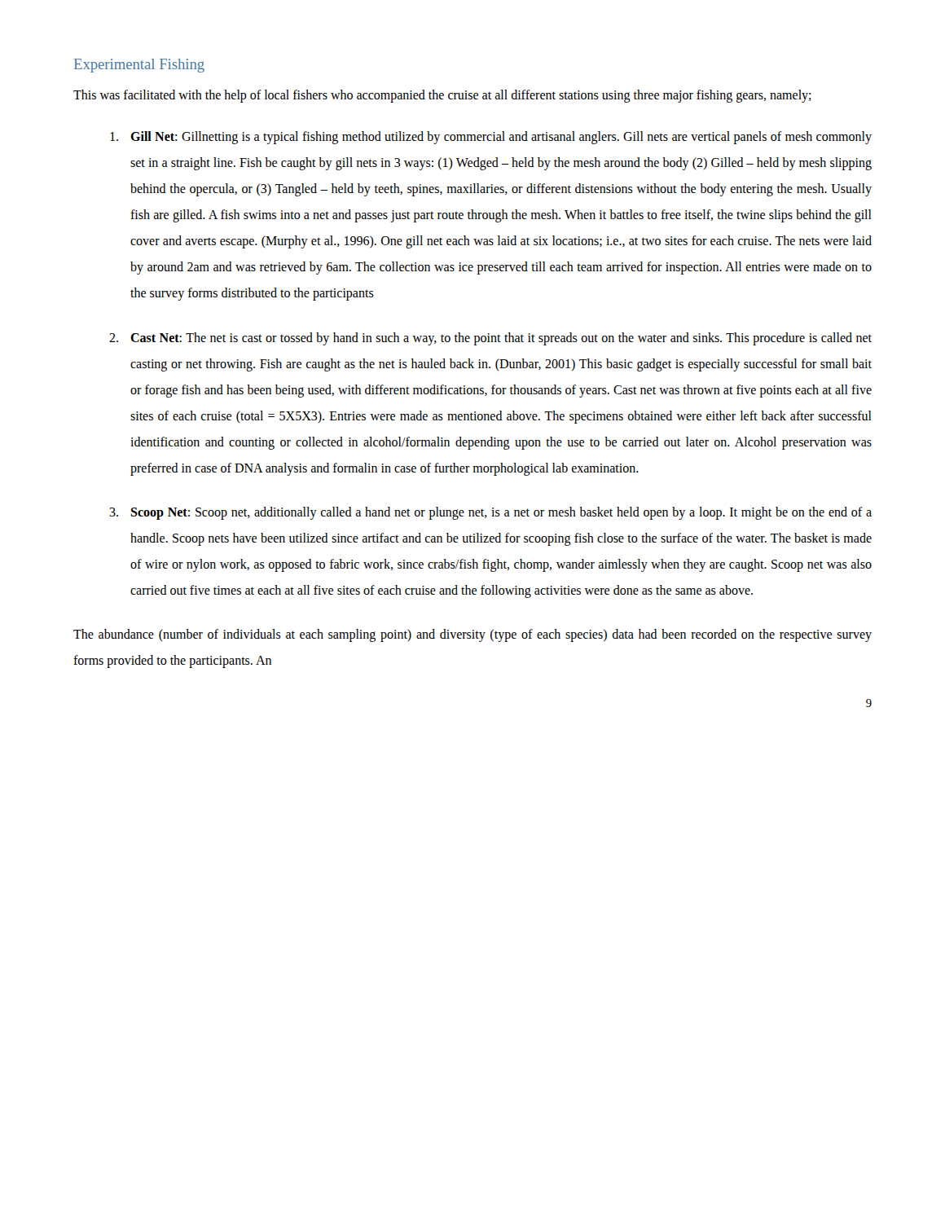Experimental Fishing
This was facilitated with the help of local fishers who accompanied the cruise at all different stations using three major fishing gears, namely;
Gill Net: Gillnetting is a typical fishing method utilized by commercial and artisanal anglers. Gill nets are vertical panels of mesh commonly set in a straight line. Fish be caught by gill nets in 3 ways: (1) Wedged – held by the mesh around the body (2) Gilled – held by mesh slipping behind the opercula, or (3) Tangled – held by teeth, spines, maxillaries, or different distensions without the body entering the mesh. Usually fish are gilled. A fish swims into a net and passes just part route through the mesh. When it battles to free itself, the twine slips behind the gill cover and averts escape. (Murphy et al., 1996). One gill net each was laid at six locations; i.e., at two sites for each cruise. The nets were laid by around 2am and was retrieved by 6am. The collection was ice preserved till each team arrived for inspection. All entries were made on to the survey forms distributed to the participants
Cast Net: The net is cast or tossed by hand in such a way, to the point that it spreads out on the water and sinks. This procedure is called net casting or net throwing. Fish are caught as the net is hauled back in. (Dunbar, 2001) This basic gadget is especially successful for small bait or forage fish and has been being used, with different modifications, for thousands of years. Cast net was thrown at five points each at all five sites of each cruise (total = 5X5X3). Entries were made as mentioned above. The specimens obtained were either left back after successful identification and counting or collected in alcohol/formalin depending upon the use to be carried out later on. Alcohol preservation was preferred in case of DNA analysis and formalin in case of further morphological lab examination.
Scoop Net: Scoop net, additionally called a hand net or plunge net, is a net or mesh basket held open by a loop. It might be on the end of a handle. Scoop nets have been utilized since artifact and can be utilized for scooping fish close to the surface of the water. The basket is made of wire or nylon work, as opposed to fabric work, since crabs/fish fight, chomp, wander aimlessly when they are caught. Scoop net was also carried out five times at each at all five sites of each cruise and the following activities were done as the same as above.
The abundance (number of individuals at each sampling point) and diversity (type of each species) data had been recorded on the respective survey forms provided to the participants. An
9